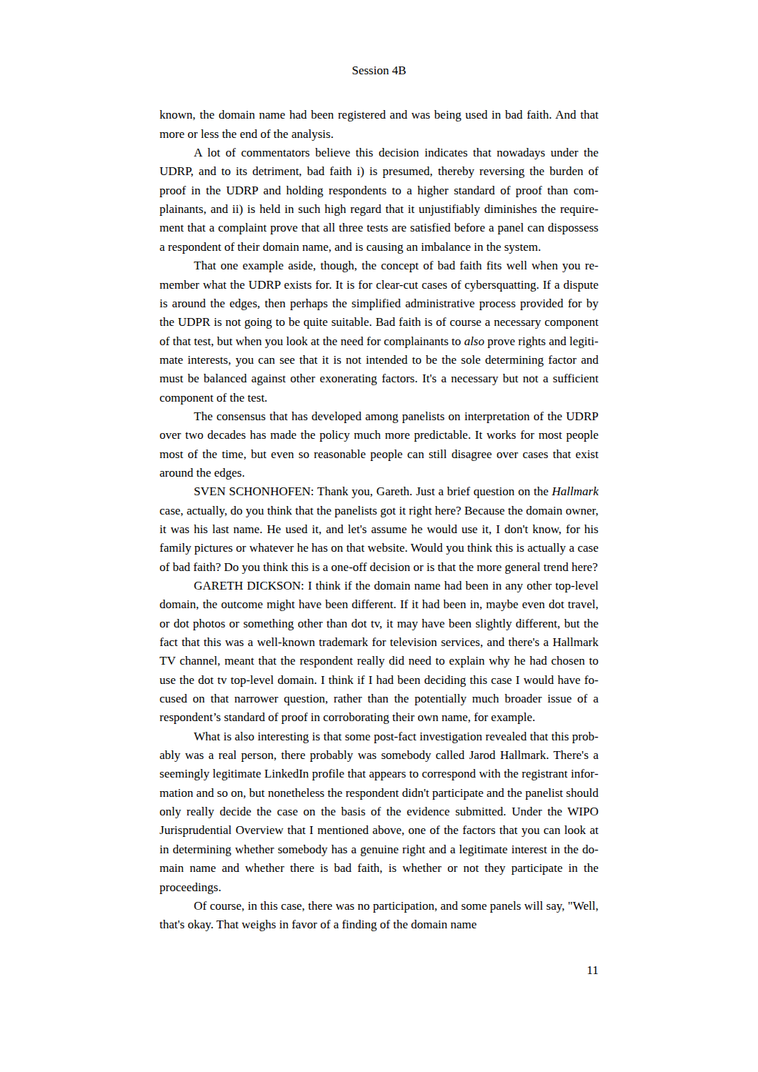Session 4B
known, the domain name had been registered and was being used in bad faith. And that more or less the end of the analysis.
A lot of commentators believe this decision indicates that nowadays under the UDRP, and to its detriment, bad faith i) is presumed, thereby reversing the burden of proof in the UDRP and holding respondents to a higher standard of proof than complainants, and ii) is held in such high regard that it unjustifiably diminishes the requirement that a complaint prove that all three tests are satisfied before a panel can dispossess a respondent of their domain name, and is causing an imbalance in the system.
That one example aside, though, the concept of bad faith fits well when you remember what the UDRP exists for. It is for clear-cut cases of cybersquatting. If a dispute is around the edges, then perhaps the simplified administrative process provided for by the UDPR is not going to be quite suitable. Bad faith is of course a necessary component of that test, but when you look at the need for complainants to also prove rights and legitimate interests, you can see that it is not intended to be the sole determining factor and must be balanced against other exonerating factors. It's a necessary but not a sufficient component of the test.
The consensus that has developed among panelists on interpretation of the UDRP over two decades has made the policy much more predictable. It works for most people most of the time, but even so reasonable people can still disagree over cases that exist around the edges.
SVEN SCHONHOFEN: Thank you, Gareth. Just a brief question on the Hallmark case, actually, do you think that the panelists got it right here? Because the domain owner, it was his last name. He used it, and let's assume he would use it, I don't know, for his family pictures or whatever he has on that website. Would you think this is actually a case of bad faith? Do you think this is a one-off decision or is that the more general trend here?
GARETH DICKSON: I think if the domain name had been in any other top-level domain, the outcome might have been different. If it had been in, maybe even dot travel, or dot photos or something other than dot tv, it may have been slightly different, but the fact that this was a well-known trademark for television services, and there's a Hallmark TV channel, meant that the respondent really did need to explain why he had chosen to use the dot tv top-level domain. I think if I had been deciding this case I would have focused on that narrower question, rather than the potentially much broader issue of a respondent’s standard of proof in corroborating their own name, for example.
What is also interesting is that some post-fact investigation revealed that this probably was a real person, there probably was somebody called Jarod Hallmark. There's a seemingly legitimate LinkedIn profile that appears to correspond with the registrant information and so on, but nonetheless the respondent didn't participate and the panelist should only really decide the case on the basis of the evidence submitted. Under the WIPO Jurisprudential Overview that I mentioned above, one of the factors that you can look at in determining whether somebody has a genuine right and a legitimate interest in the domain name and whether there is bad faith, is whether or not they participate in the proceedings.
Of course, in this case, there was no participation, and some panels will say, "Well, that's okay. That weighs in favor of a finding of the domain name
11